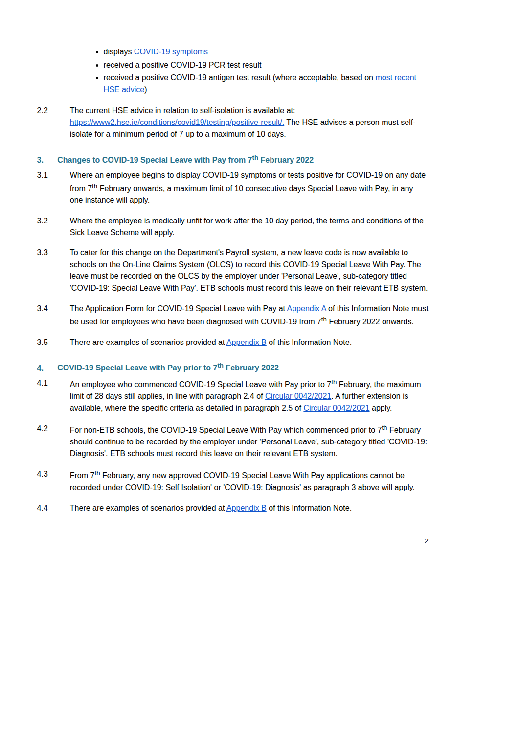displays COVID-19 symptoms
received a positive COVID-19 PCR test result
received a positive COVID-19 antigen test result (where acceptable, based on most recent HSE advice)
2.2
The current HSE advice in relation to self-isolation is available at: https://www2.hse.ie/conditions/covid19/testing/positive-result/. The HSE advises a person must self-isolate for a minimum period of 7 up to a maximum of 10 days.
3. Changes to COVID-19 Special Leave with Pay from 7th February 2022
3.1
Where an employee begins to display COVID-19 symptoms or tests positive for COVID-19 on any date from 7th February onwards, a maximum limit of 10 consecutive days Special Leave with Pay, in any one instance will apply.
3.2
Where the employee is medically unfit for work after the 10 day period, the terms and conditions of the Sick Leave Scheme will apply.
3.3
To cater for this change on the Department's Payroll system, a new leave code is now available to schools on the On-Line Claims System (OLCS) to record this COVID-19 Special Leave With Pay. The leave must be recorded on the OLCS by the employer under 'Personal Leave', sub-category titled 'COVID-19: Special Leave With Pay'. ETB schools must record this leave on their relevant ETB system.
3.4
The Application Form for COVID-19 Special Leave with Pay at Appendix A of this Information Note must be used for employees who have been diagnosed with COVID-19 from 7th February 2022 onwards.
3.5
There are examples of scenarios provided at Appendix B of this Information Note.
4. COVID-19 Special Leave with Pay prior to 7th February 2022
4.1
An employee who commenced COVID-19 Special Leave with Pay prior to 7th February, the maximum limit of 28 days still applies, in line with paragraph 2.4 of Circular 0042/2021. A further extension is available, where the specific criteria as detailed in paragraph 2.5 of Circular 0042/2021 apply.
4.2
For non-ETB schools, the COVID-19 Special Leave With Pay which commenced prior to 7th February should continue to be recorded by the employer under 'Personal Leave', sub-category titled 'COVID-19: Diagnosis'. ETB schools must record this leave on their relevant ETB system.
4.3
From 7th February, any new approved COVID-19 Special Leave With Pay applications cannot be recorded under COVID-19: Self Isolation' or 'COVID-19: Diagnosis' as paragraph 3 above will apply.
4.4
There are examples of scenarios provided at Appendix B of this Information Note.
2